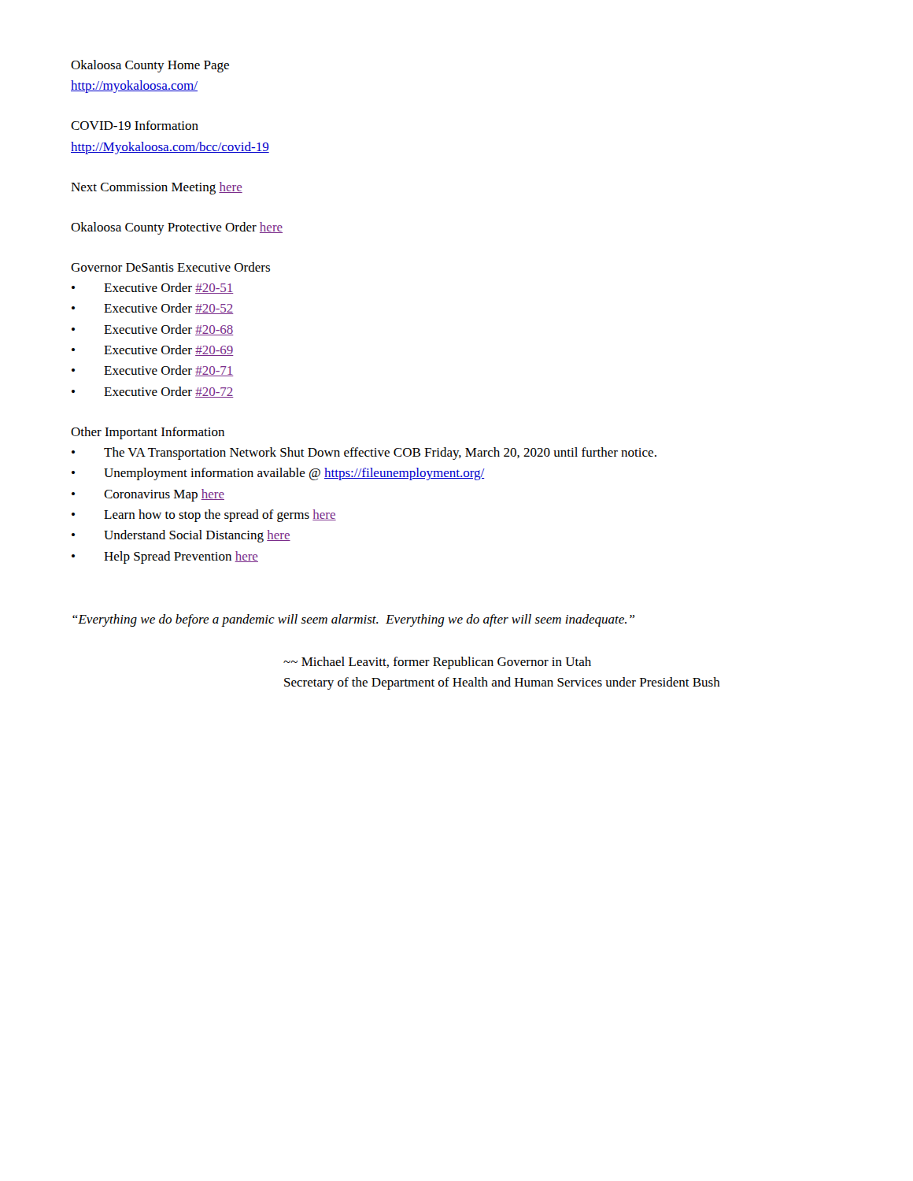Okaloosa County Home Page
http://myokaloosa.com/
COVID-19 Information
http://Myokaloosa.com/bcc/covid-19
Next Commission Meeting here
Okaloosa County Protective Order here
Governor DeSantis Executive Orders
Executive Order #20-51
Executive Order #20-52
Executive Order #20-68
Executive Order #20-69
Executive Order #20-71
Executive Order #20-72
Other Important Information
The VA Transportation Network Shut Down effective COB Friday, March 20, 2020 until further notice.
Unemployment information available @ https://fileunemployment.org/
Coronavirus Map here
Learn how to stop the spread of germs here
Understand Social Distancing here
Help Spread Prevention here
“Everything we do before a pandemic will seem alarmist. Everything we do after will seem inadequate.”
~~ Michael Leavitt, former Republican Governor in Utah
Secretary of the Department of Health and Human Services under President Bush